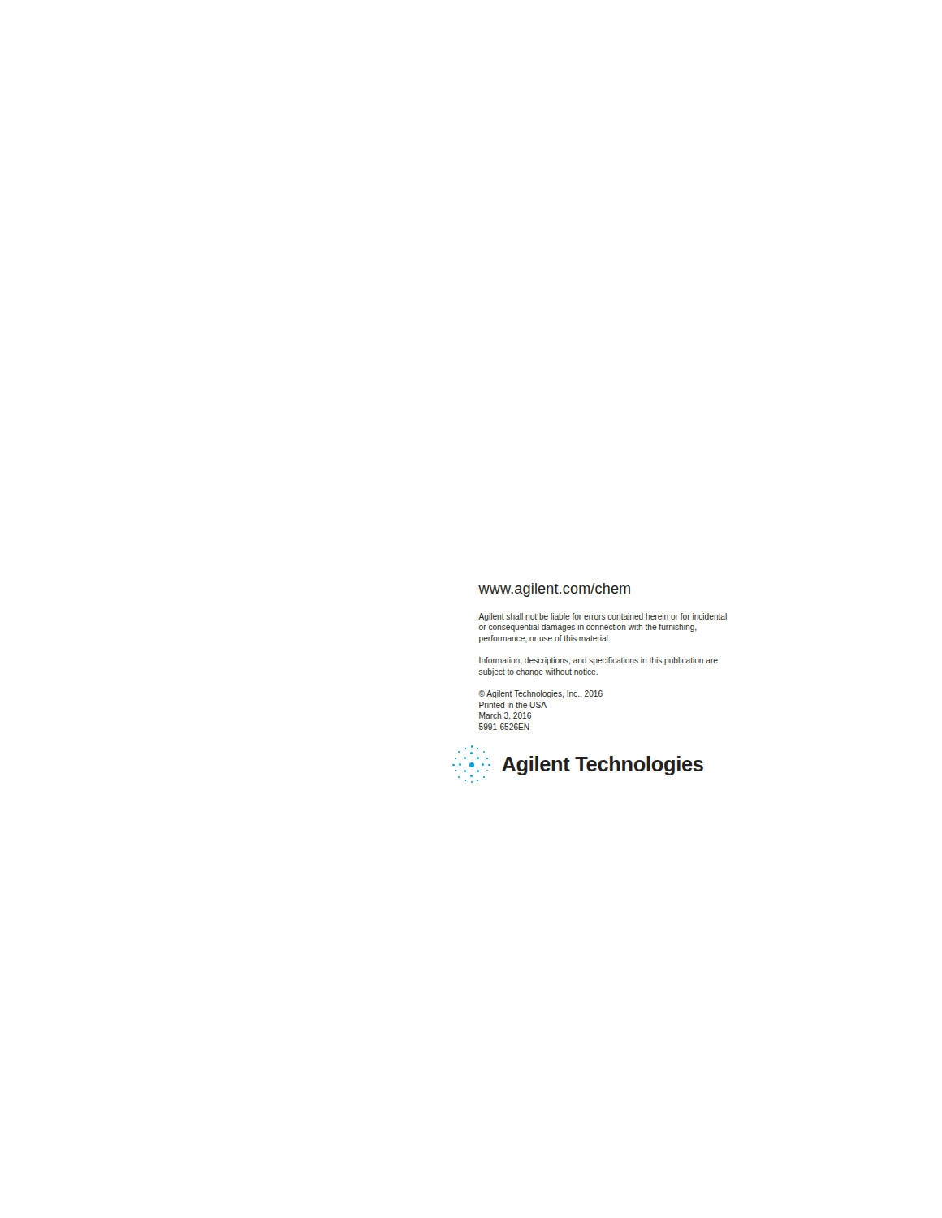www.agilent.com/chem
Agilent shall not be liable for errors contained herein or for incidental or consequential damages in connection with the furnishing, performance, or use of this material.
Information, descriptions, and specifications in this publication are subject to change without notice.
© Agilent Technologies, Inc., 2016
Printed in the USA
March 3, 2016
5991-6526EN
Agilent Technologies